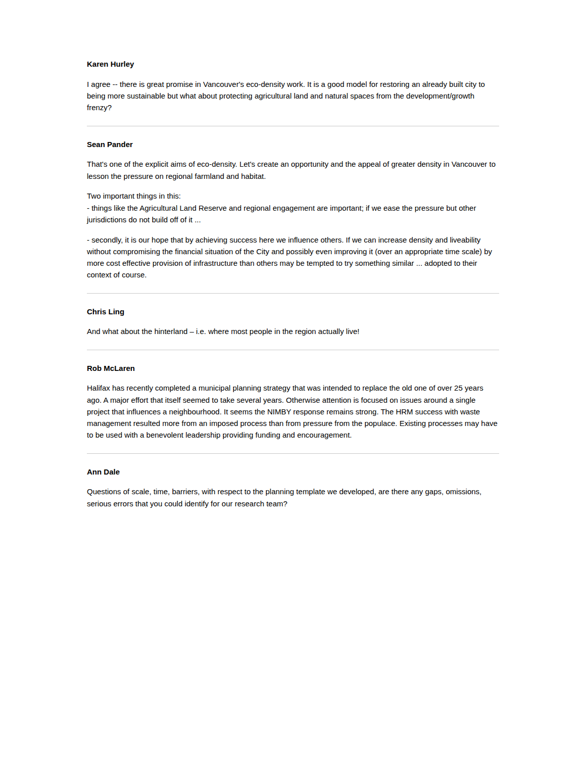Karen Hurley
I agree -- there is great promise in Vancouver's eco-density work. It is a good model for restoring an already built city to being more sustainable but what about protecting agricultural land and natural spaces from the development/growth frenzy?
Sean Pander
That's one of the explicit aims of eco-density. Let's create an opportunity and the appeal of greater density in Vancouver to lesson the pressure on regional farmland and habitat.
Two important things in this:
- things like the Agricultural Land Reserve and regional engagement are important; if we ease the pressure but other jurisdictions do not build off of it ...
- secondly, it is our hope that by achieving success here we influence others. If we can increase density and liveability without compromising the financial situation of the City and possibly even improving it (over an appropriate time scale) by more cost effective provision of infrastructure than others may be tempted to try something similar ... adopted to their context of course.
Chris Ling
And what about the hinterland – i.e. where most people in the region actually live!
Rob McLaren
Halifax has recently completed a municipal planning strategy that was intended to replace the old one of over 25 years ago. A major effort that itself seemed to take several years. Otherwise attention is focused on issues around a single project that influences a neighbourhood. It seems the NIMBY response remains strong. The HRM success with waste management resulted more from an imposed process than from pressure from the populace. Existing processes may have to be used with a benevolent leadership providing funding and encouragement.
Ann Dale
Questions of scale, time, barriers, with respect to the planning template we developed, are there any gaps, omissions, serious errors that you could identify for our research team?